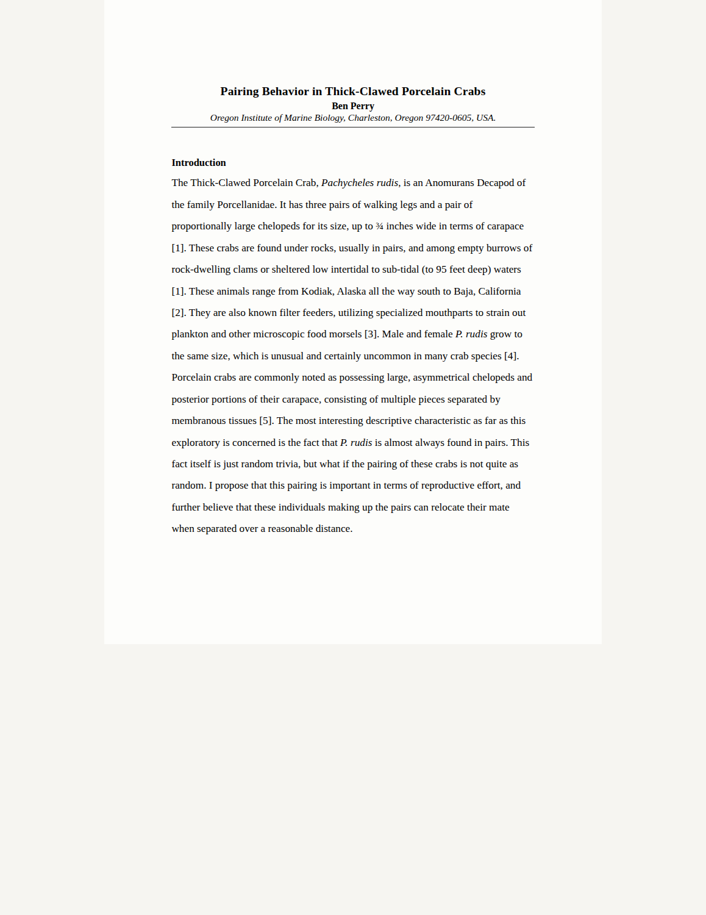Pairing Behavior in Thick-Clawed Porcelain Crabs
Ben Perry
Oregon Institute of Marine Biology, Charleston, Oregon 97420-0605, USA.
Introduction
The Thick-Clawed Porcelain Crab, Pachycheles rudis, is an Anomurans Decapod of the family Porcellanidae. It has three pairs of walking legs and a pair of proportionally large chelopeds for its size, up to ¾ inches wide in terms of carapace [1]. These crabs are found under rocks, usually in pairs, and among empty burrows of rock-dwelling clams or sheltered low intertidal to sub-tidal (to 95 feet deep) waters [1]. These animals range from Kodiak, Alaska all the way south to Baja, California [2]. They are also known filter feeders, utilizing specialized mouthparts to strain out plankton and other microscopic food morsels [3]. Male and female P. rudis grow to the same size, which is unusual and certainly uncommon in many crab species [4]. Porcelain crabs are commonly noted as possessing large, asymmetrical chelopeds and posterior portions of their carapace, consisting of multiple pieces separated by membranous tissues [5]. The most interesting descriptive characteristic as far as this exploratory is concerned is the fact that P. rudis is almost always found in pairs. This fact itself is just random trivia, but what if the pairing of these crabs is not quite as random. I propose that this pairing is important in terms of reproductive effort, and further believe that these individuals making up the pairs can relocate their mate when separated over a reasonable distance.